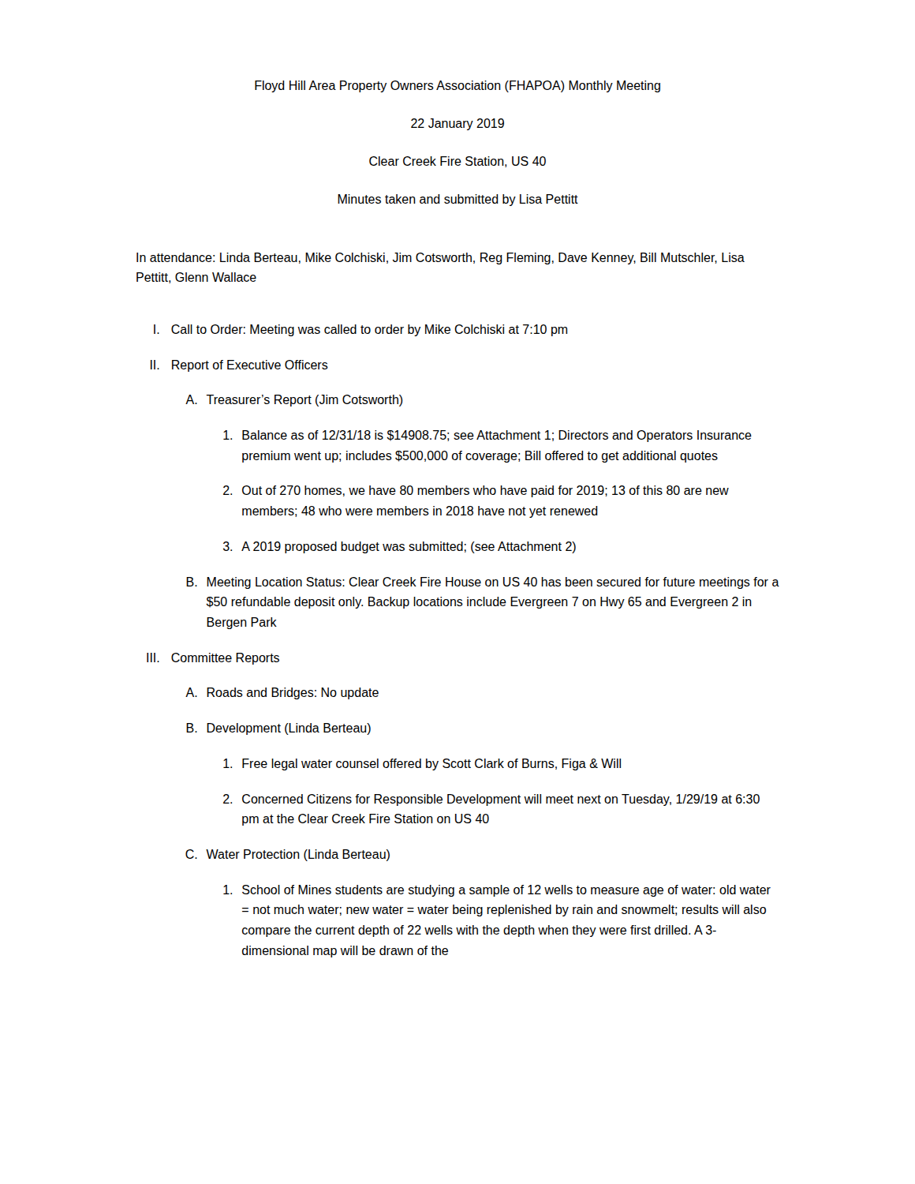Floyd Hill Area Property Owners Association (FHAPOA) Monthly Meeting
22 January 2019
Clear Creek Fire Station, US 40
Minutes taken and submitted by Lisa Pettitt
In attendance: Linda Berteau, Mike Colchiski, Jim Cotsworth, Reg Fleming, Dave Kenney, Bill Mutschler, Lisa Pettitt, Glenn Wallace
Call to Order: Meeting was called to order by Mike Colchiski at 7:10 pm
Report of Executive Officers
Treasurer’s Report (Jim Cotsworth)
Balance as of 12/31/18 is $14908.75; see Attachment 1; Directors and Operators Insurance premium went up; includes $500,000 of coverage; Bill offered to get additional quotes
Out of 270 homes, we have 80 members who have paid for 2019; 13 of this 80 are new members; 48 who were members in 2018 have not yet renewed
A 2019 proposed budget was submitted; (see Attachment 2)
Meeting Location Status: Clear Creek Fire House on US 40 has been secured for future meetings for a $50 refundable deposit only. Backup locations include Evergreen 7 on Hwy 65 and Evergreen 2 in Bergen Park
Committee Reports
Roads and Bridges: No update
Development (Linda Berteau)
Free legal water counsel offered by Scott Clark of Burns, Figa & Will
Concerned Citizens for Responsible Development will meet next on Tuesday, 1/29/19 at 6:30 pm at the Clear Creek Fire Station on US 40
Water Protection (Linda Berteau)
School of Mines students are studying a sample of 12 wells to measure age of water: old water = not much water; new water = water being replenished by rain and snowmelt; results will also compare the current depth of 22 wells with the depth when they were first drilled. A 3-dimensional map will be drawn of the